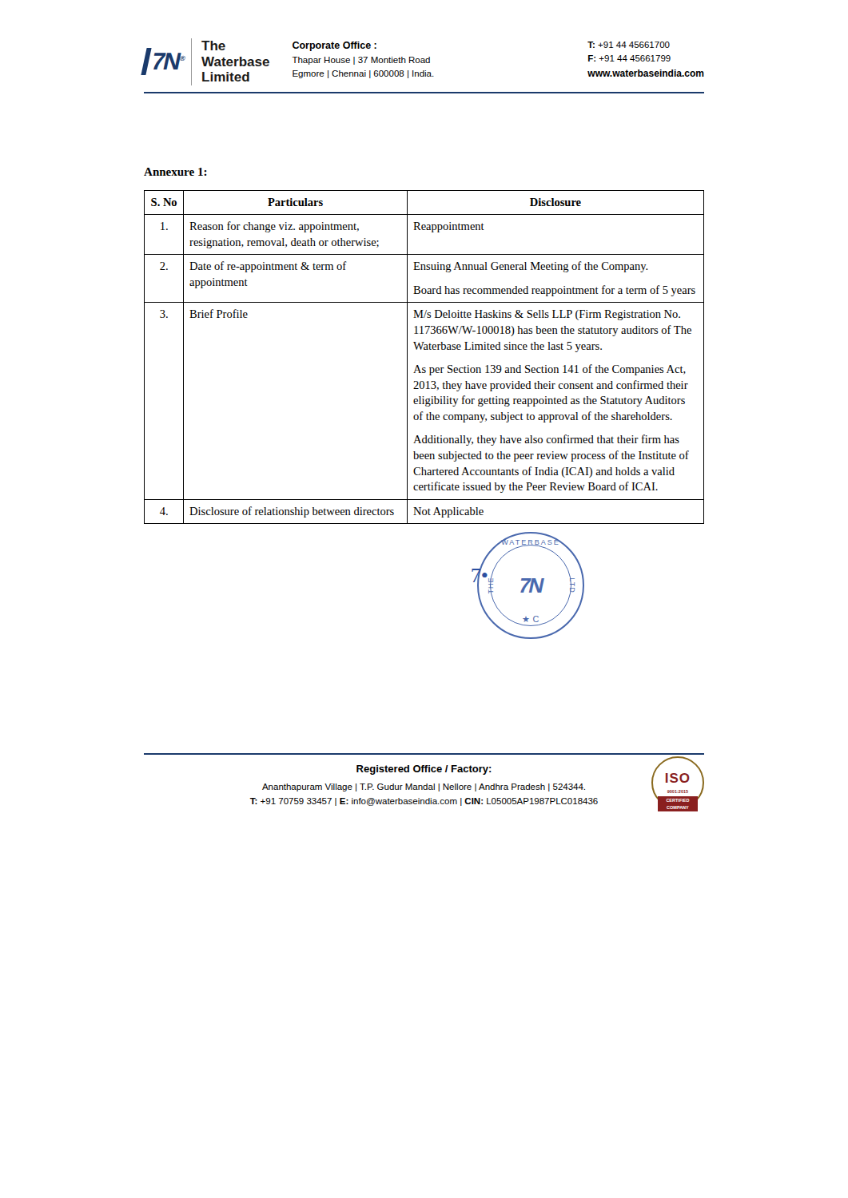7N® The
Waterbase
Limited
Corporate Office :
Thapar House | 37 Montieth Road
Egmore | Chennai | 600008 | India.
T: +91 44 45661700
F: +91 44 45661799
www.waterbaseindia.com
Annexure 1:
| S. No | Particulars | Disclosure |
| --- | --- | --- |
| 1. | Reason for change viz. appointment, resignation, removal, death or otherwise; | Reappointment |
| 2. | Date of re-appointment & term of appointment | Ensuing Annual General Meeting of the Company. Board has recommended reappointment for a term of 5 years |
| 3. | Brief Profile | M/s Deloitte Haskins & Sells LLP (Firm Registration No. 117366W/W-100018) has been the statutory auditors of The Waterbase Limited since the last 5 years. As per Section 139 and Section 141 of the Companies Act, 2013, they have provided their consent and confirmed their eligibility for getting reappointed as the Statutory Auditors of the company, subject to approval of the shareholders. Additionally, they have also confirmed that their firm has been subjected to the peer review process of the Institute of Chartered Accountants of India (ICAI) and holds a valid certificate issued by the Peer Review Board of ICAI. |
| 4. | Disclosure of relationship between directors | Not Applicable |
7•
WATERBASE
THE
LTD
7N
★ C
Registered Office / Factory:
Ananthapuram Village | T.P. Gudur Mandal | Nellore | Andhra Pradesh | 524344.
T: +91 70759 33457 | E: info@waterbaseindia.com | CIN: L05005AP1987PLC018436
ISO
9001:2015
CERTIFIED
COMPANY